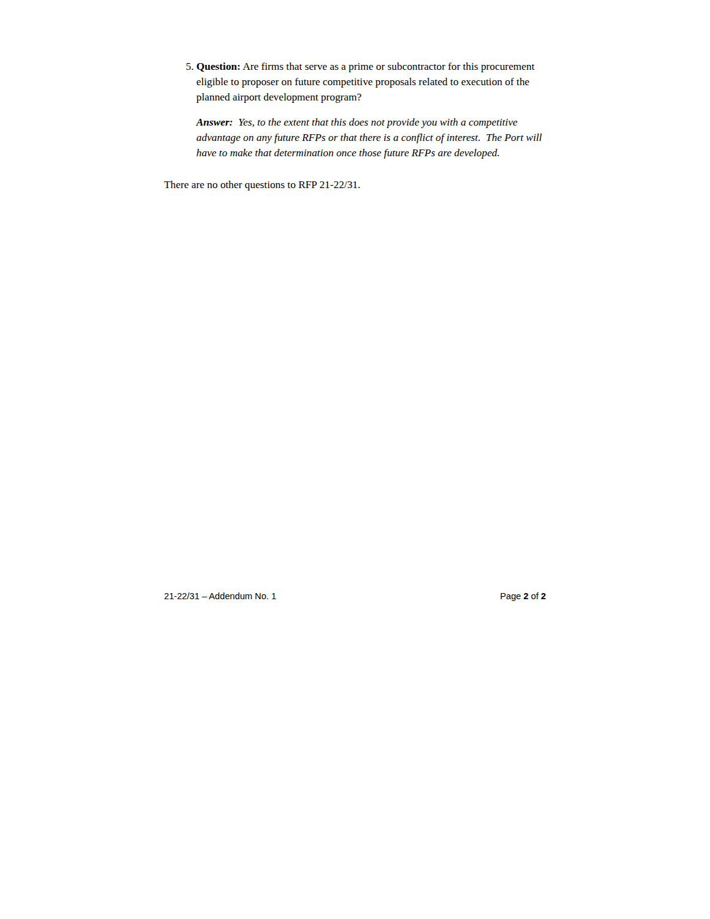Question: Are firms that serve as a prime or subcontractor for this procurement eligible to proposer on future competitive proposals related to execution of the planned airport development program?
Answer: Yes, to the extent that this does not provide you with a competitive advantage on any future RFPs or that there is a conflict of interest. The Port will have to make that determination once those future RFPs are developed.
There are no other questions to RFP 21-22/31.
21-22/31 – Addendum No. 1
Page 2 of 2